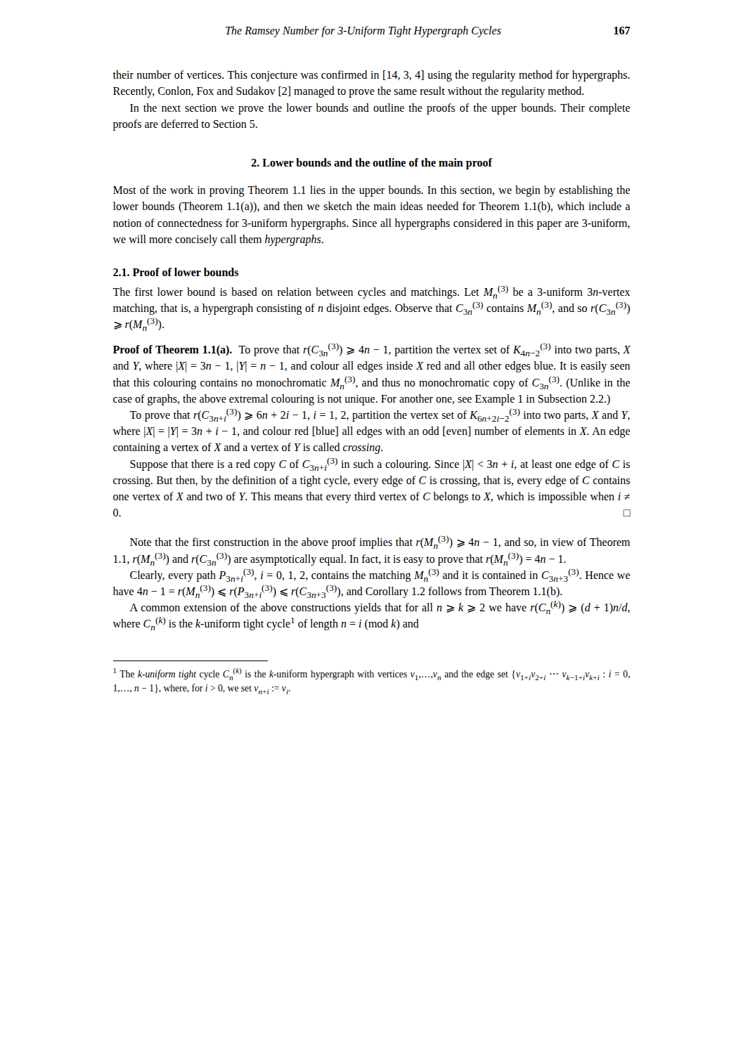The Ramsey Number for 3-Uniform Tight Hypergraph Cycles 167
their number of vertices. This conjecture was confirmed in [14, 3, 4] using the regularity method for hypergraphs. Recently, Conlon, Fox and Sudakov [2] managed to prove the same result without the regularity method.
In the next section we prove the lower bounds and outline the proofs of the upper bounds. Their complete proofs are deferred to Section 5.
2. Lower bounds and the outline of the main proof
Most of the work in proving Theorem 1.1 lies in the upper bounds. In this section, we begin by establishing the lower bounds (Theorem 1.1(a)), and then we sketch the main ideas needed for Theorem 1.1(b), which include a notion of connectedness for 3-uniform hypergraphs. Since all hypergraphs considered in this paper are 3-uniform, we will more concisely call them hypergraphs.
2.1. Proof of lower bounds
The first lower bound is based on relation between cycles and matchings. Let Mn(3) be a 3-uniform 3n-vertex matching, that is, a hypergraph consisting of n disjoint edges. Observe that C3n(3) contains Mn(3), and so r(C3n(3)) ⩾ r(Mn(3)).
Proof of Theorem 1.1(a). To prove that r(C3n(3)) ⩾ 4n − 1, partition the vertex set of K4n−2(3) into two parts, X and Y, where |X| = 3n − 1, |Y| = n − 1, and colour all edges inside X red and all other edges blue. It is easily seen that this colouring contains no monochromatic Mn(3), and thus no monochromatic copy of C3n(3). (Unlike in the case of graphs, the above extremal colouring is not unique. For another one, see Example 1 in Subsection 2.2.)
To prove that r(C3n+i(3)) ⩾ 6n + 2i − 1, i = 1, 2, partition the vertex set of K6n+2i−2(3) into two parts, X and Y, where |X| = |Y| = 3n + i − 1, and colour red [blue] all edges with an odd [even] number of elements in X. An edge containing a vertex of X and a vertex of Y is called crossing.
Suppose that there is a red copy C of C3n+i(3) in such a colouring. Since |X| < 3n + i, at least one edge of C is crossing. But then, by the definition of a tight cycle, every edge of C is crossing, that is, every edge of C contains one vertex of X and two of Y. This means that every third vertex of C belongs to X, which is impossible when i ≠ 0.□
Note that the first construction in the above proof implies that r(Mn(3)) ⩾ 4n − 1, and so, in view of Theorem 1.1, r(Mn(3)) and r(C3n(3)) are asymptotically equal. In fact, it is easy to prove that r(Mn(3)) = 4n − 1.
Clearly, every path P3n+i(3), i = 0, 1, 2, contains the matching Mn(3) and it is contained in C3n+3(3). Hence we have 4n − 1 = r(Mn(3)) ⩽ r(P3n+i(3)) ⩽ r(C3n+3(3)), and Corollary 1.2 follows from Theorem 1.1(b).
A common extension of the above constructions yields that for all n ⩾ k ⩾ 2 we have r(Cn(k)) ⩾ (d + 1)n/d, where Cn(k) is the k-uniform tight cycle1 of length n = i (mod k) and
1 The k-uniform tight cycle Cn(k) is the k-uniform hypergraph with vertices v1,…,vn and the edge set {v1+iv2+i ⋯ vk−1+ivk+i : i = 0, 1,…, n − 1}, where, for i > 0, we set vn+i := vi.